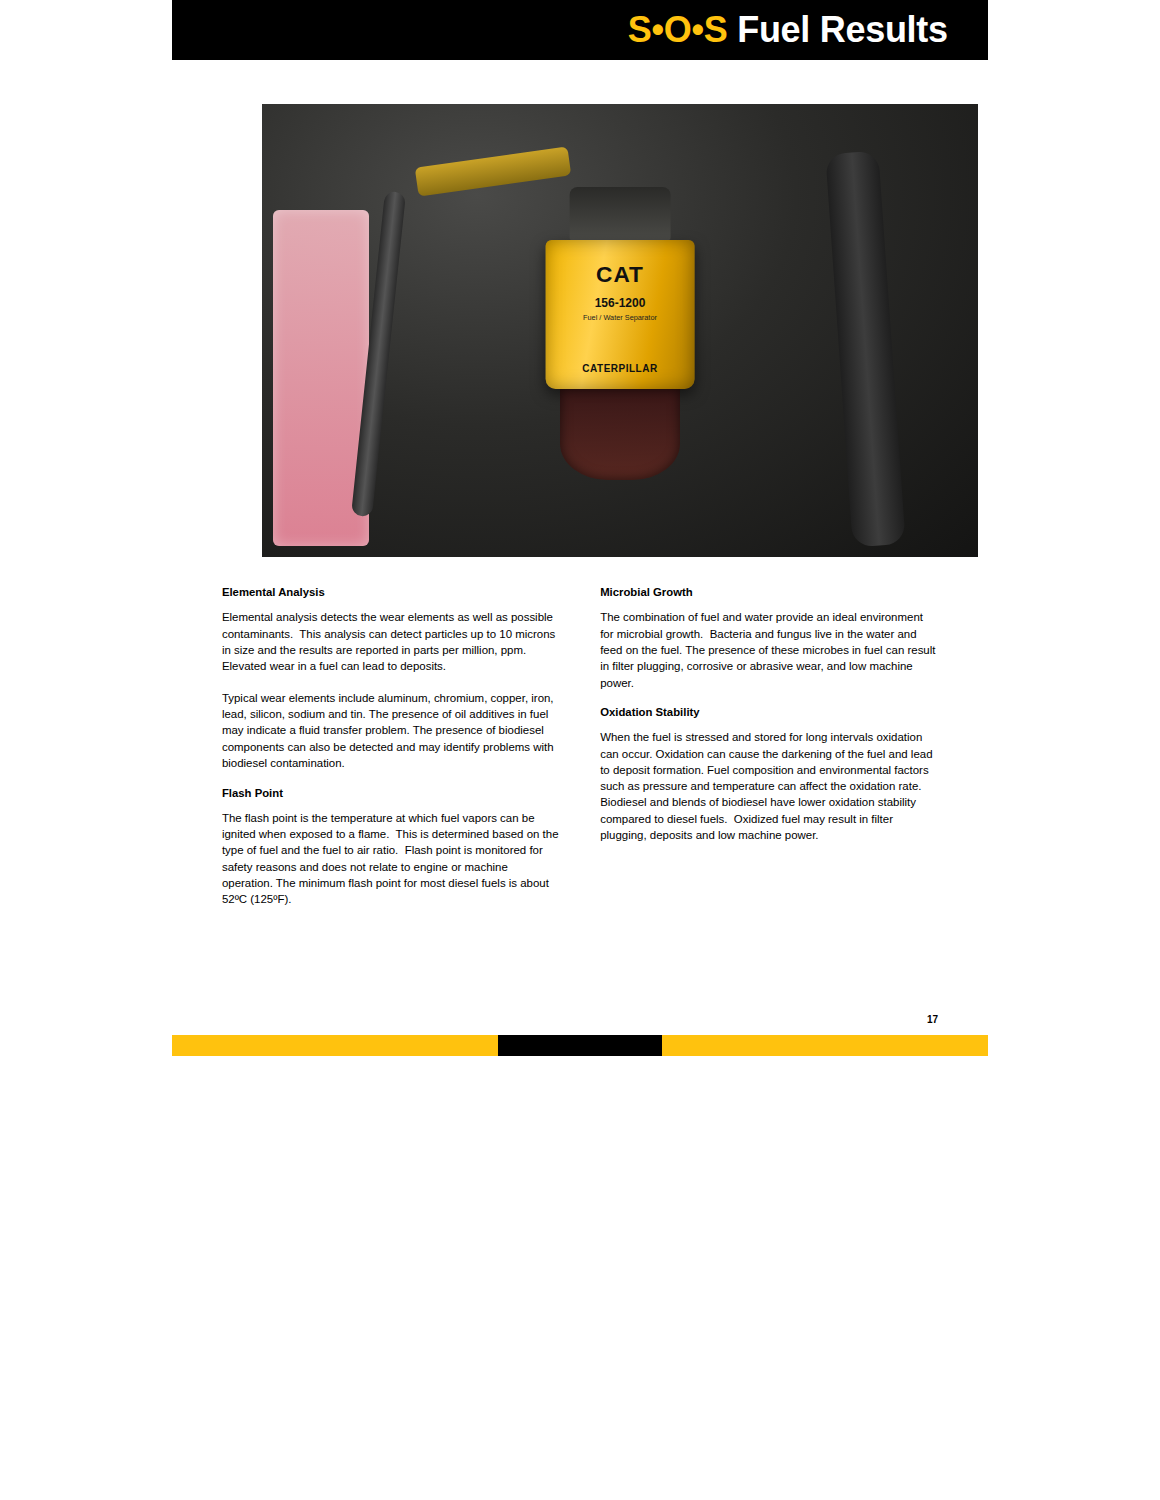S•O•S Fuel Results
CAT
156-1200
Fuel / Water Separator
CATERPILLAR
Elemental Analysis
Elemental analysis detects the wear elements as well as possible contaminants. This analysis can detect particles up to 10 microns in size and the results are reported in parts per million, ppm. Elevated wear in a fuel can lead to deposits.
Typical wear elements include aluminum, chromium, copper, iron, lead, silicon, sodium and tin. The presence of oil additives in fuel may indicate a fluid transfer problem. The presence of biodiesel components can also be detected and may identify problems with biodiesel contamination.
Flash Point
The flash point is the temperature at which fuel vapors can be ignited when exposed to a flame. This is determined based on the type of fuel and the fuel to air ratio. Flash point is monitored for safety reasons and does not relate to engine or machine operation. The minimum flash point for most diesel fuels is about 52ºC (125ºF).
Microbial Growth
The combination of fuel and water provide an ideal environment for microbial growth. Bacteria and fungus live in the water and feed on the fuel. The presence of these microbes in fuel can result in filter plugging, corrosive or abrasive wear, and low machine power.
Oxidation Stability
When the fuel is stressed and stored for long intervals oxidation can occur. Oxidation can cause the darkening of the fuel and lead to deposit formation. Fuel composition and environmental factors such as pressure and temperature can affect the oxidation rate. Biodiesel and blends of biodiesel have lower oxidation stability compared to diesel fuels. Oxidized fuel may result in filter plugging, deposits and low machine power.
17